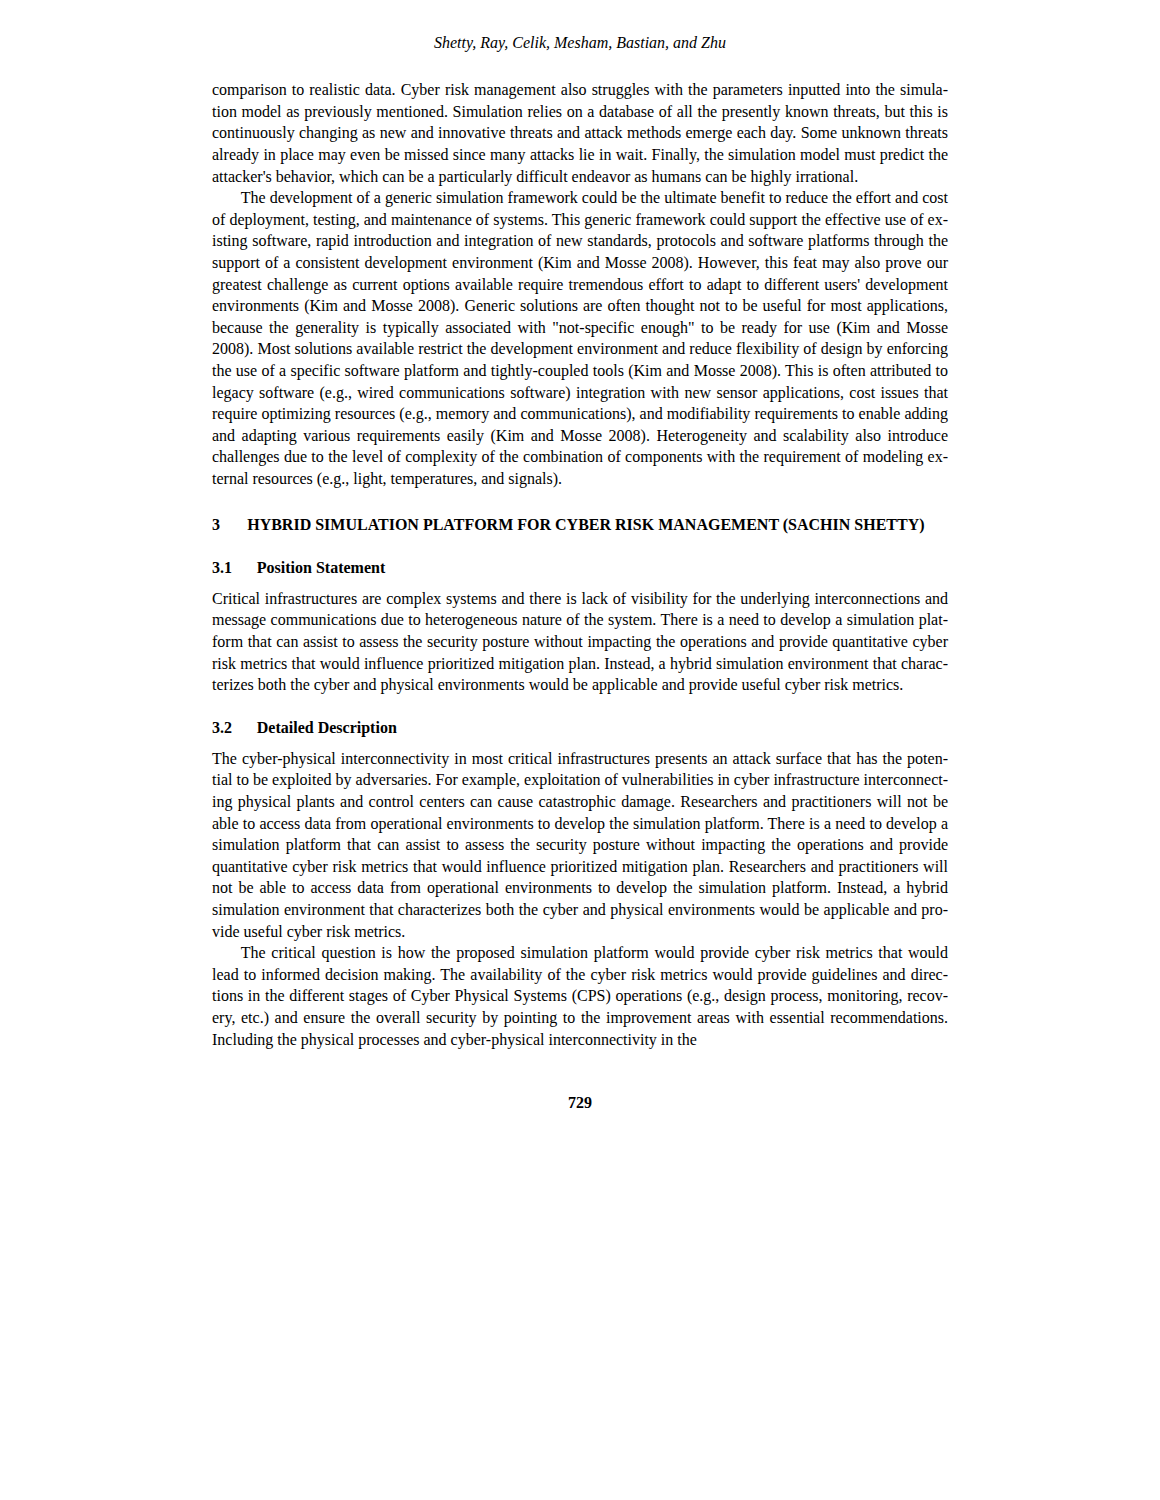Shetty, Ray, Celik, Mesham, Bastian, and Zhu
comparison to realistic data. Cyber risk management also struggles with the parameters inputted into the simulation model as previously mentioned. Simulation relies on a database of all the presently known threats, but this is continuously changing as new and innovative threats and attack methods emerge each day. Some unknown threats already in place may even be missed since many attacks lie in wait. Finally, the simulation model must predict the attacker's behavior, which can be a particularly difficult endeavor as humans can be highly irrational.
The development of a generic simulation framework could be the ultimate benefit to reduce the effort and cost of deployment, testing, and maintenance of systems. This generic framework could support the effective use of existing software, rapid introduction and integration of new standards, protocols and software platforms through the support of a consistent development environment (Kim and Mosse 2008). However, this feat may also prove our greatest challenge as current options available require tremendous effort to adapt to different users' development environments (Kim and Mosse 2008). Generic solutions are often thought not to be useful for most applications, because the generality is typically associated with "not-specific enough" to be ready for use (Kim and Mosse 2008). Most solutions available restrict the development environment and reduce flexibility of design by enforcing the use of a specific software platform and tightly-coupled tools (Kim and Mosse 2008). This is often attributed to legacy software (e.g., wired communications software) integration with new sensor applications, cost issues that require optimizing resources (e.g., memory and communications), and modifiability requirements to enable adding and adapting various requirements easily (Kim and Mosse 2008). Heterogeneity and scalability also introduce challenges due to the level of complexity of the combination of components with the requirement of modeling external resources (e.g., light, temperatures, and signals).
3 HYBRID SIMULATION PLATFORM FOR CYBER RISK MANAGEMENT (SACHIN SHETTY)
3.1 Position Statement
Critical infrastructures are complex systems and there is lack of visibility for the underlying interconnections and message communications due to heterogeneous nature of the system. There is a need to develop a simulation platform that can assist to assess the security posture without impacting the operations and provide quantitative cyber risk metrics that would influence prioritized mitigation plan. Instead, a hybrid simulation environment that characterizes both the cyber and physical environments would be applicable and provide useful cyber risk metrics.
3.2 Detailed Description
The cyber-physical interconnectivity in most critical infrastructures presents an attack surface that has the potential to be exploited by adversaries. For example, exploitation of vulnerabilities in cyber infrastructure interconnecting physical plants and control centers can cause catastrophic damage. Researchers and practitioners will not be able to access data from operational environments to develop the simulation platform. There is a need to develop a simulation platform that can assist to assess the security posture without impacting the operations and provide quantitative cyber risk metrics that would influence prioritized mitigation plan. Researchers and practitioners will not be able to access data from operational environments to develop the simulation platform. Instead, a hybrid simulation environment that characterizes both the cyber and physical environments would be applicable and provide useful cyber risk metrics.
The critical question is how the proposed simulation platform would provide cyber risk metrics that would lead to informed decision making. The availability of the cyber risk metrics would provide guidelines and directions in the different stages of Cyber Physical Systems (CPS) operations (e.g., design process, monitoring, recovery, etc.) and ensure the overall security by pointing to the improvement areas with essential recommendations. Including the physical processes and cyber-physical interconnectivity in the
729